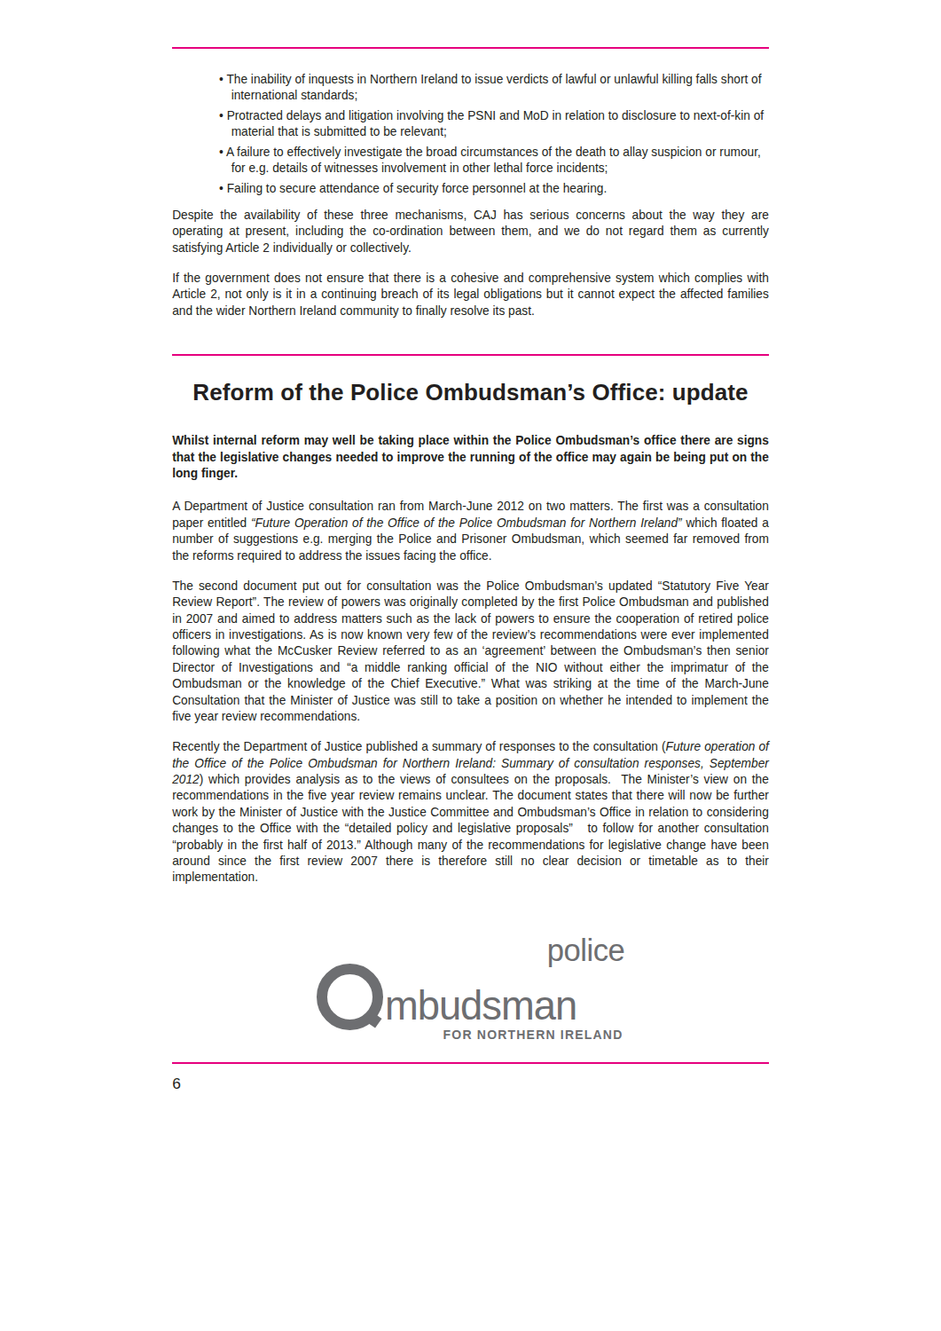• The inability of inquests in Northern Ireland to issue verdicts of lawful or unlawful killing falls short of international standards;
• Protracted delays and litigation involving the PSNI and MoD in relation to disclosure to next-of-kin of material that is submitted to be relevant;
• A failure to effectively investigate the broad circumstances of the death to allay suspicion or rumour, for e.g. details of witnesses involvement in other lethal force incidents;
• Failing to secure attendance of security force personnel at the hearing.
Despite the availability of these three mechanisms, CAJ has serious concerns about the way they are operating at present, including the co-ordination between them, and we do not regard them as currently satisfying Article 2 individually or collectively.
If the government does not ensure that there is a cohesive and comprehensive system which complies with Article 2, not only is it in a continuing breach of its legal obligations but it cannot expect the affected families and the wider Northern Ireland community to finally resolve its past.
Reform of the Police Ombudsman’s Office: update
Whilst internal reform may well be taking place within the Police Ombudsman’s office there are signs that the legislative changes needed to improve the running of the office may again be being put on the long finger.
A Department of Justice consultation ran from March-June 2012 on two matters. The first was a consultation paper entitled “Future Operation of the Office of the Police Ombudsman for Northern Ireland” which floated a number of suggestions e.g. merging the Police and Prisoner Ombudsman, which seemed far removed from the reforms required to address the issues facing the office.
The second document put out for consultation was the Police Ombudsman’s updated “Statutory Five Year Review Report”. The review of powers was originally completed by the first Police Ombudsman and published in 2007 and aimed to address matters such as the lack of powers to ensure the cooperation of retired police officers in investigations. As is now known very few of the review’s recommendations were ever implemented following what the McCusker Review referred to as an ‘agreement’ between the Ombudsman’s then senior Director of Investigations and “a middle ranking official of the NIO without either the imprimatur of the Ombudsman or the knowledge of the Chief Executive.” What was striking at the time of the March-June Consultation that the Minister of Justice was still to take a position on whether he intended to implement the five year review recommendations.
Recently the Department of Justice published a summary of responses to the consultation (Future operation of the Office of the Police Ombudsman for Northern Ireland: Summary of consultation responses, September 2012) which provides analysis as to the views of consultees on the proposals. The Minister’s view on the recommendations in the five year review remains unclear. The document states that there will now be further work by the Minister of Justice with the Justice Committee and Ombudsman’s Office in relation to considering changes to the Office with the “detailed policy and legislative proposals” to follow for another consultation “probably in the first half of 2013.” Although many of the recommendations for legislative change have been around since the first review 2007 there is therefore still no clear decision or timetable as to their implementation.
police
mbudsman
FOR NORTHERN IRELAND
6